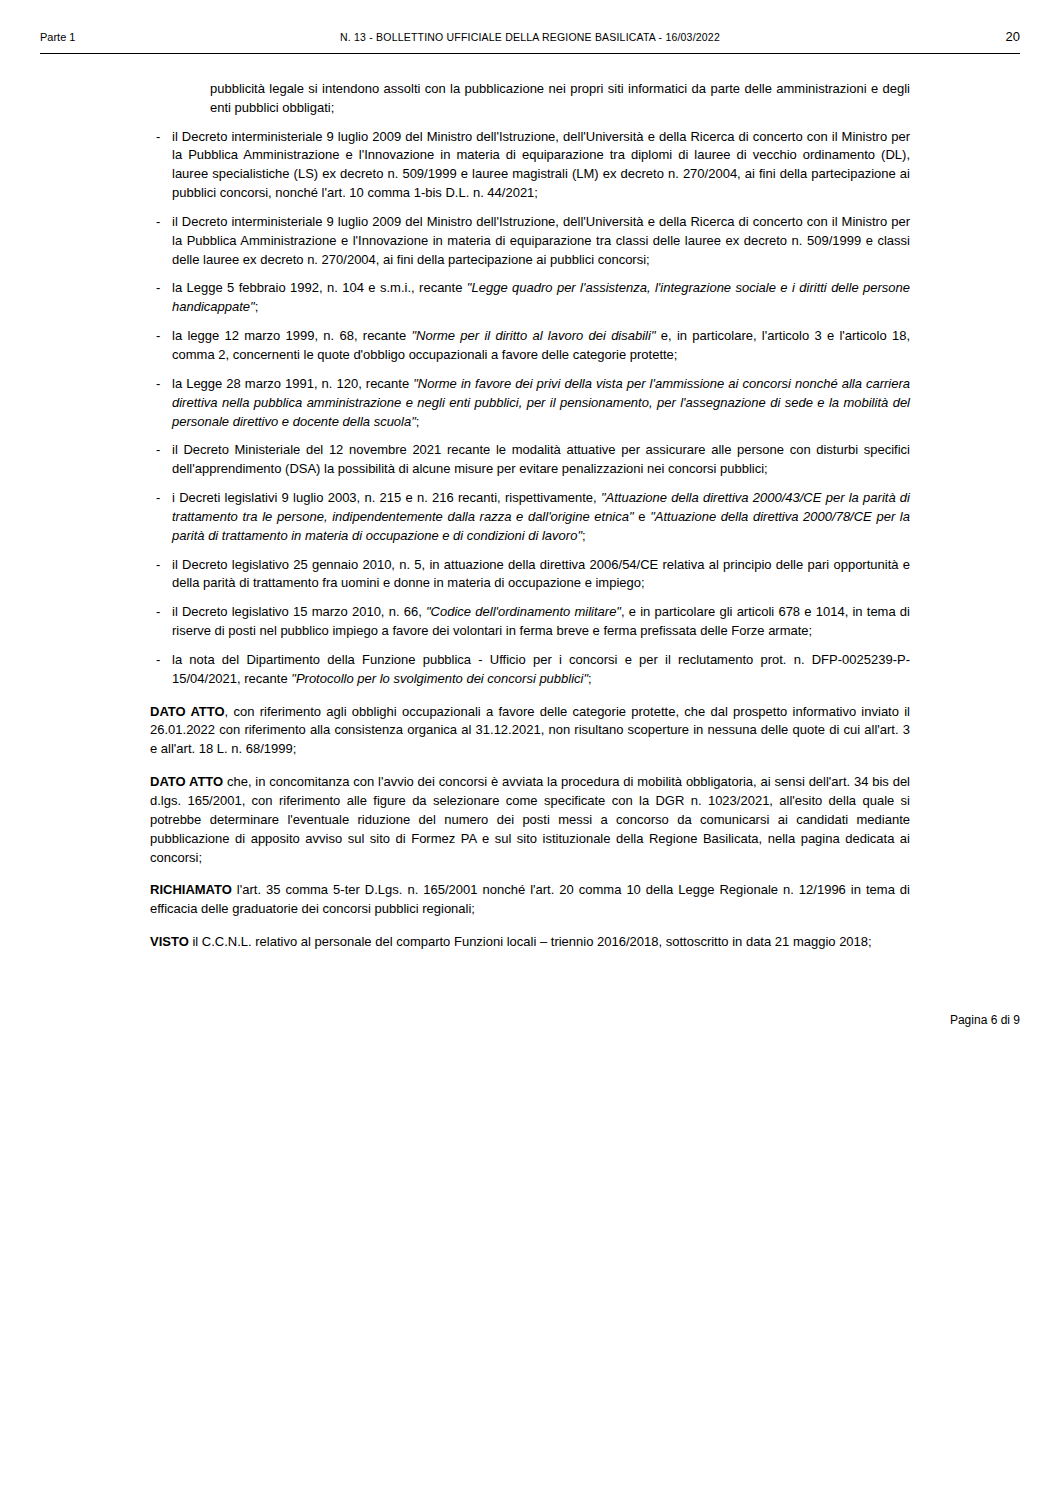Parte 1
N. 13 - BOLLETTINO UFFICIALE DELLA REGIONE BASILICATA - 16/03/2022
20
pubblicità legale si intendono assolti con la pubblicazione nei propri siti informatici da parte delle amministrazioni e degli enti pubblici obbligati;
il Decreto interministeriale 9 luglio 2009 del Ministro dell'Istruzione, dell'Università e della Ricerca di concerto con il Ministro per la Pubblica Amministrazione e l'Innovazione in materia di equiparazione tra diplomi di lauree di vecchio ordinamento (DL), lauree specialistiche (LS) ex decreto n. 509/1999 e lauree magistrali (LM) ex decreto n. 270/2004, ai fini della partecipazione ai pubblici concorsi, nonché l'art. 10 comma 1-bis D.L. n. 44/2021;
il Decreto interministeriale 9 luglio 2009 del Ministro dell'Istruzione, dell'Università e della Ricerca di concerto con il Ministro per la Pubblica Amministrazione e l'Innovazione in materia di equiparazione tra classi delle lauree ex decreto n. 509/1999 e classi delle lauree ex decreto n. 270/2004, ai fini della partecipazione ai pubblici concorsi;
la Legge 5 febbraio 1992, n. 104 e s.m.i., recante "Legge quadro per l'assistenza, l'integrazione sociale e i diritti delle persone handicappate";
la legge 12 marzo 1999, n. 68, recante "Norme per il diritto al lavoro dei disabili" e, in particolare, l'articolo 3 e l'articolo 18, comma 2, concernenti le quote d'obbligo occupazionali a favore delle categorie protette;
la Legge 28 marzo 1991, n. 120, recante "Norme in favore dei privi della vista per l'ammissione ai concorsi nonché alla carriera direttiva nella pubblica amministrazione e negli enti pubblici, per il pensionamento, per l'assegnazione di sede e la mobilità del personale direttivo e docente della scuola";
il Decreto Ministeriale del 12 novembre 2021 recante le modalità attuative per assicurare alle persone con disturbi specifici dell'apprendimento (DSA) la possibilità di alcune misure per evitare penalizzazioni nei concorsi pubblici;
i Decreti legislativi 9 luglio 2003, n. 215 e n. 216 recanti, rispettivamente, "Attuazione della direttiva 2000/43/CE per la parità di trattamento tra le persone, indipendentemente dalla razza e dall'origine etnica" e "Attuazione della direttiva 2000/78/CE per la parità di trattamento in materia di occupazione e di condizioni di lavoro";
il Decreto legislativo 25 gennaio 2010, n. 5, in attuazione della direttiva 2006/54/CE relativa al principio delle pari opportunità e della parità di trattamento fra uomini e donne in materia di occupazione e impiego;
il Decreto legislativo 15 marzo 2010, n. 66, "Codice dell'ordinamento militare", e in particolare gli articoli 678 e 1014, in tema di riserve di posti nel pubblico impiego a favore dei volontari in ferma breve e ferma prefissata delle Forze armate;
la nota del Dipartimento della Funzione pubblica - Ufficio per i concorsi e per il reclutamento prot. n. DFP-0025239-P-15/04/2021, recante "Protocollo per lo svolgimento dei concorsi pubblici";
DATO ATTO, con riferimento agli obblighi occupazionali a favore delle categorie protette, che dal prospetto informativo inviato il 26.01.2022 con riferimento alla consistenza organica al 31.12.2021, non risultano scoperture in nessuna delle quote di cui all'art. 3 e all'art. 18 L. n. 68/1999;
DATO ATTO che, in concomitanza con l'avvio dei concorsi è avviata la procedura di mobilità obbligatoria, ai sensi dell'art. 34 bis del d.lgs. 165/2001, con riferimento alle figure da selezionare come specificate con la DGR n. 1023/2021, all'esito della quale si potrebbe determinare l'eventuale riduzione del numero dei posti messi a concorso da comunicarsi ai candidati mediante pubblicazione di apposito avviso sul sito di Formez PA e sul sito istituzionale della Regione Basilicata, nella pagina dedicata ai concorsi;
RICHIAMATO l'art. 35 comma 5-ter D.Lgs. n. 165/2001 nonché l'art. 20 comma 10 della Legge Regionale n. 12/1996 in tema di efficacia delle graduatorie dei concorsi pubblici regionali;
VISTO il C.C.N.L. relativo al personale del comparto Funzioni locali – triennio 2016/2018, sottoscritto in data 21 maggio 2018;
Pagina 6 di 9